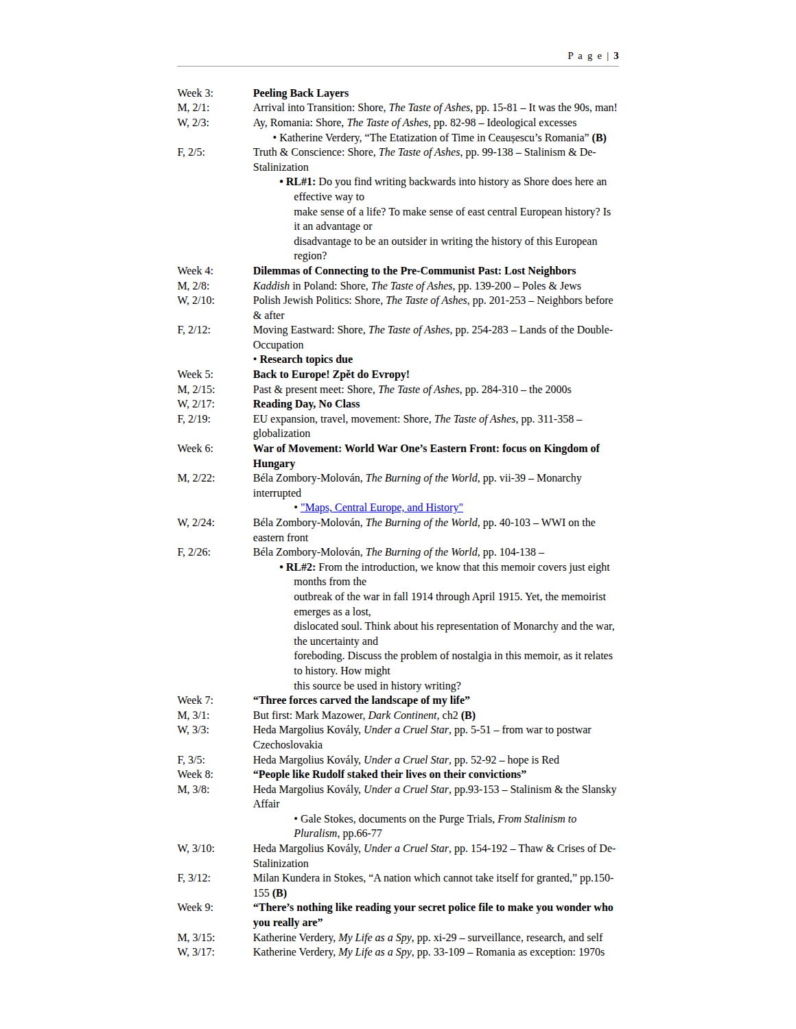P a g e | 3
| Week 3: | Peeling Back Layers |
| M, 2/1: | Arrival into Transition: Shore, The Taste of Ashes , pp. 15-81 – It was the 90s, man! |
| W, 2/3: | Ay, Romania: Shore, The Taste of Ashes , pp. 82-98 – Ideological excesses |
| | • Katherine Verdery, “The Etatization of Time in Ceaușescu’s Romania” (B) |
| F, 2/5: | Truth & Conscience: Shore, The Taste of Ashes , pp. 99-138 – Stalinism & De-Stalinization |
| | • RL#1: Do you find writing backwards into history as Shore does here an effective way to make sense of a life? To make sense of east central European history? Is it an advantage or disadvantage to be an outsider in writing the history of this European region? |
| Week 4: | Dilemmas of Connecting to the Pre-Communist Past: Lost Neighbors |
| M, 2/8: | Kaddish in Poland: Shore, The Taste of Ashes , pp. 139-200 – Poles & Jews |
| W, 2/10: | Polish Jewish Politics: Shore, The Taste of Ashes , pp. 201-253 – Neighbors before & after |
| F, 2/12: | Moving Eastward: Shore, The Taste of Ashes , pp. 254-283 – Lands of the Double-Occupation |
| | • Research topics due |
| Week 5: | Back to Europe! Zpět do Evropy! |
| M, 2/15: | Past & present meet: Shore, The Taste of Ashes , pp. 284-310 – the 2000s |
| W, 2/17: | Reading Day, No Class |
| F, 2/19: | EU expansion, travel, movement: Shore, The Taste of Ashes , pp. 311-358 – globalization |
| Week 6: | War of Movement: World War One’s Eastern Front: focus on Kingdom of Hungary |
| M, 2/22: | Béla Zombory-Molován, The Burning of the World , pp. vii-39 – Monarchy interrupted |
| | • "Maps, Central Europe, and History" |
| W, 2/24: | Béla Zombory-Molován, The Burning of the World , pp. 40-103 – WWI on the eastern front |
| F, 2/26: | Béla Zombory-Molován, The Burning of the World , pp. 104-138 – |
| | • RL#2: From the introduction, we know that this memoir covers just eight months from the outbreak of the war in fall 1914 through April 1915. Yet, the memoirist emerges as a lost, dislocated soul. Think about his representation of Monarchy and the war, the uncertainty and foreboding. Discuss the problem of nostalgia in this memoir, as it relates to history. How might this source be used in history writing? |
| Week 7: | “Three forces carved the landscape of my life” |
| M, 3/1: | But first: Mark Mazower, Dark Continent , ch2 (B) |
| W, 3/3: | Heda Margolius Kovály, Under a Cruel Star , pp. 5-51 – from war to postwar Czechoslovakia |
| F, 3/5: | Heda Margolius Kovály, Under a Cruel Star , pp. 52-92 – hope is Red |
| Week 8: | “People like Rudolf staked their lives on their convictions” |
| M, 3/8: | Heda Margolius Kovály, Under a Cruel Star , pp.93-153 – Stalinism & the Slansky Affair |
| | • Gale Stokes, documents on the Purge Trials, From Stalinism to Pluralism , pp.66-77 |
| W, 3/10: | Heda Margolius Kovály, Under a Cruel Star , pp. 154-192 – Thaw & Crises of De-Stalinization |
| F, 3/12: | Milan Kundera in Stokes, “A nation which cannot take itself for granted,” pp.150-155 (B) |
| Week 9: | “There’s nothing like reading your secret police file to make you wonder who you really are” |
| M, 3/15: | Katherine Verdery, My Life as a Spy , pp. xi-29 – surveillance, research, and self |
| W, 3/17: | Katherine Verdery, My Life as a Spy , pp. 33-109 – Romania as exception: 1970s |